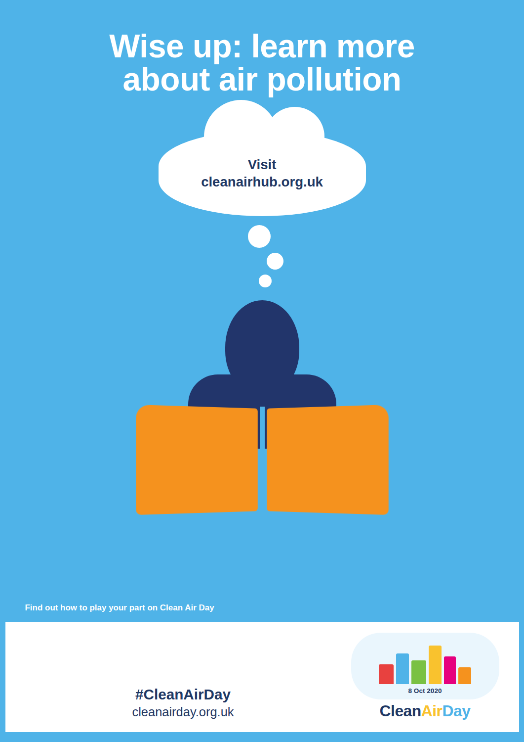Wise up: learn more
about air pollution
Visit cleanairhub.org.uk
Find out how to play your part on Clean Air Day
#CleanAirDay cleanairday.org.uk
8 Oct 2020
Clean Air Day